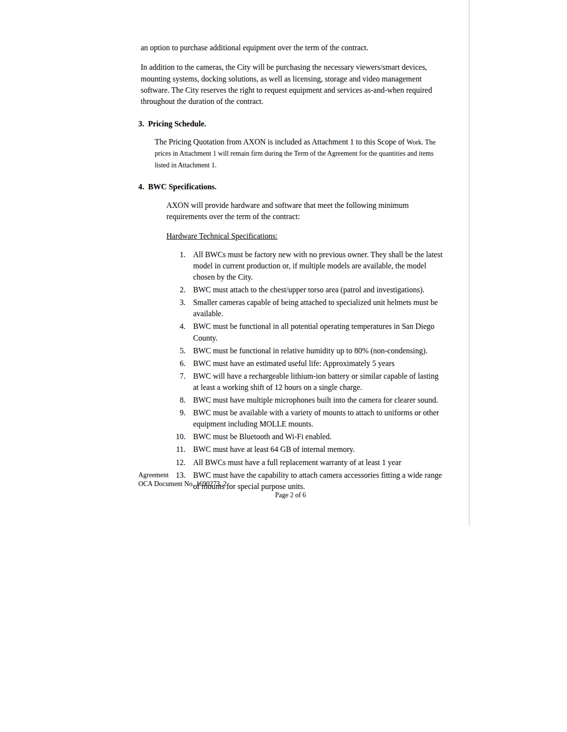an option to purchase additional equipment over the term of the contract.
In addition to the cameras, the City will be purchasing the necessary viewers/smart devices, mounting systems, docking solutions, as well as licensing, storage and video management software. The City reserves the right to request equipment and services as-and-when required throughout the duration of the contract.
3. Pricing Schedule.
The Pricing Quotation from AXON is included as Attachment 1 to this Scope of Work. The prices in Attachment 1 will remain firm during the Term of the Agreement for the quantities and items listed in Attachment 1.
4. BWC Specifications.
AXON will provide hardware and software that meet the following minimum requirements over the term of the contract:
Hardware Technical Specifications:
All BWCs must be factory new with no previous owner. They shall be the latest model in current production or, if multiple models are available, the model chosen by the City.
BWC must attach to the chest/upper torso area (patrol and investigations).
Smaller cameras capable of being attached to specialized unit helmets must be available.
BWC must be functional in all potential operating temperatures in San Diego County.
BWC must be functional in relative humidity up to 80% (non-condensing).
BWC must have an estimated useful life: Approximately 5 years
BWC will have a rechargeable lithium-ion battery or similar capable of lasting at least a working shift of 12 hours on a single charge.
BWC must have multiple microphones built into the camera for clearer sound.
BWC must be available with a variety of mounts to attach to uniforms or other equipment including MOLLE mounts.
BWC must be Bluetooth and Wi-Fi enabled.
BWC must have at least 64 GB of internal memory.
All BWCs must have a full replacement warranty of at least 1 year
BWC must have the capability to attach camera accessories fitting a wide range of mounts for special purpose units.
Agreement
OCA Document No. 1690273_2
Page 2 of 6